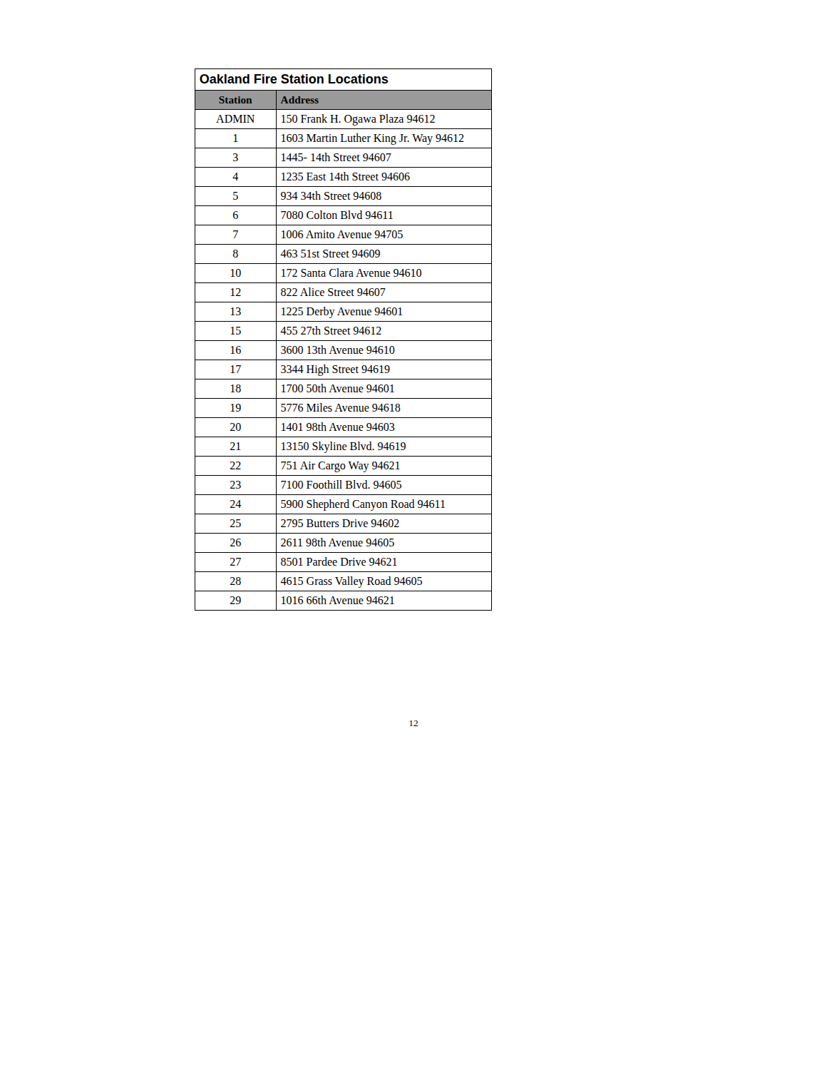| Oakland Fire Station Locations |
| Station | Address |
| ADMIN | 150 Frank H. Ogawa Plaza 94612 |
| 1 | 1603 Martin Luther King Jr. Way 94612 |
| 3 | 1445- 14th Street 94607 |
| 4 | 1235 East 14th Street 94606 |
| 5 | 934 34th Street 94608 |
| 6 | 7080 Colton Blvd 94611 |
| 7 | 1006 Amito Avenue 94705 |
| 8 | 463 51st Street 94609 |
| 10 | 172 Santa Clara Avenue 94610 |
| 12 | 822 Alice Street 94607 |
| 13 | 1225 Derby Avenue 94601 |
| 15 | 455 27th Street 94612 |
| 16 | 3600 13th Avenue 94610 |
| 17 | 3344 High Street 94619 |
| 18 | 1700 50th Avenue 94601 |
| 19 | 5776 Miles Avenue 94618 |
| 20 | 1401 98th Avenue 94603 |
| 21 | 13150 Skyline Blvd. 94619 |
| 22 | 751 Air Cargo Way 94621 |
| 23 | 7100 Foothill Blvd. 94605 |
| 24 | 5900 Shepherd Canyon Road 94611 |
| 25 | 2795 Butters Drive 94602 |
| 26 | 2611 98th Avenue 94605 |
| 27 | 8501 Pardee Drive 94621 |
| 28 | 4615 Grass Valley Road 94605 |
| 29 | 1016 66th Avenue 94621 |
12